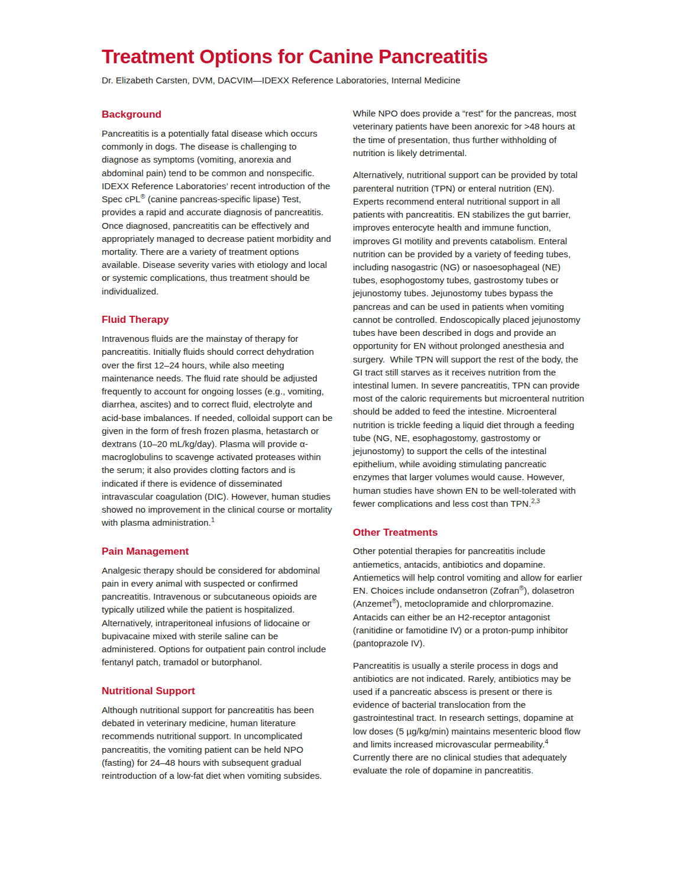Treatment Options for Canine Pancreatitis
Dr. Elizabeth Carsten, DVM, DACVIM—IDEXX Reference Laboratories, Internal Medicine
Background
Pancreatitis is a potentially fatal disease which occurs commonly in dogs. The disease is challenging to diagnose as symptoms (vomiting, anorexia and abdominal pain) tend to be common and nonspecific. IDEXX Reference Laboratories’ recent introduction of the Spec cPL® (canine pancreas-specific lipase) Test, provides a rapid and accurate diagnosis of pancreatitis. Once diagnosed, pancreatitis can be effectively and appropriately managed to decrease patient morbidity and mortality. There are a variety of treatment options available. Disease severity varies with etiology and local or systemic complications, thus treatment should be individualized.
Fluid Therapy
Intravenous fluids are the mainstay of therapy for pancreatitis. Initially fluids should correct dehydration over the first 12–24 hours, while also meeting maintenance needs. The fluid rate should be adjusted frequently to account for ongoing losses (e.g., vomiting, diarrhea, ascites) and to correct fluid, electrolyte and acid-base imbalances. If needed, colloidal support can be given in the form of fresh frozen plasma, hetastarch or dextrans (10–20 mL/kg/day). Plasma will provide α-macroglobulins to scavenge activated proteases within the serum; it also provides clotting factors and is indicated if there is evidence of disseminated intravascular coagulation (DIC). However, human studies showed no improvement in the clinical course or mortality with plasma administration.1
Pain Management
Analgesic therapy should be considered for abdominal pain in every animal with suspected or confirmed pancreatitis. Intravenous or subcutaneous opioids are typically utilized while the patient is hospitalized. Alternatively, intraperitoneal infusions of lidocaine or bupivacaine mixed with sterile saline can be administered. Options for outpatient pain control include fentanyl patch, tramadol or butorphanol.
Nutritional Support
Although nutritional support for pancreatitis has been debated in veterinary medicine, human literature recommends nutritional support. In uncomplicated pancreatitis, the vomiting patient can be held NPO (fasting) for 24–48 hours with subsequent gradual reintroduction of a low-fat diet when vomiting subsides. While NPO does provide a “rest” for the pancreas, most veterinary patients have been anorexic for >48 hours at the time of presentation, thus further withholding of nutrition is likely detrimental.
Alternatively, nutritional support can be provided by total parenteral nutrition (TPN) or enteral nutrition (EN). Experts recommend enteral nutritional support in all patients with pancreatitis. EN stabilizes the gut barrier, improves enterocyte health and immune function, improves GI motility and prevents catabolism. Enteral nutrition can be provided by a variety of feeding tubes, including nasogastric (NG) or nasoesophageal (NE) tubes, esophogostomy tubes, gastrostomy tubes or jejunostomy tubes. Jejunostomy tubes bypass the pancreas and can be used in patients when vomiting cannot be controlled. Endoscopically placed jejunostomy tubes have been described in dogs and provide an opportunity for EN without prolonged anesthesia and surgery. While TPN will support the rest of the body, the GI tract still starves as it receives nutrition from the intestinal lumen. In severe pancreatitis, TPN can provide most of the caloric requirements but microenteral nutrition should be added to feed the intestine. Microenteral nutrition is trickle feeding a liquid diet through a feeding tube (NG, NE, esophagostomy, gastrostomy or jejunostomy) to support the cells of the intestinal epithelium, while avoiding stimulating pancreatic enzymes that larger volumes would cause. However, human studies have shown EN to be well-tolerated with fewer complications and less cost than TPN.2,3
Other Treatments
Other potential therapies for pancreatitis include antiemetics, antacids, antibiotics and dopamine. Antiemetics will help control vomiting and allow for earlier EN. Choices include ondansetron (Zofran®), dolasetron (Anzemet®), metoclopramide and chlorpromazine. Antacids can either be an H2-receptor antagonist (ranitidine or famotidine IV) or a proton-pump inhibitor (pantoprazole IV).
Pancreatitis is usually a sterile process in dogs and antibiotics are not indicated. Rarely, antibiotics may be used if a pancreatic abscess is present or there is evidence of bacterial translocation from the gastrointestinal tract. In research settings, dopamine at low doses (5 µg/kg/min) maintains mesenteric blood flow and limits increased microvascular permeability.4 Currently there are no clinical studies that adequately evaluate the role of dopamine in pancreatitis.